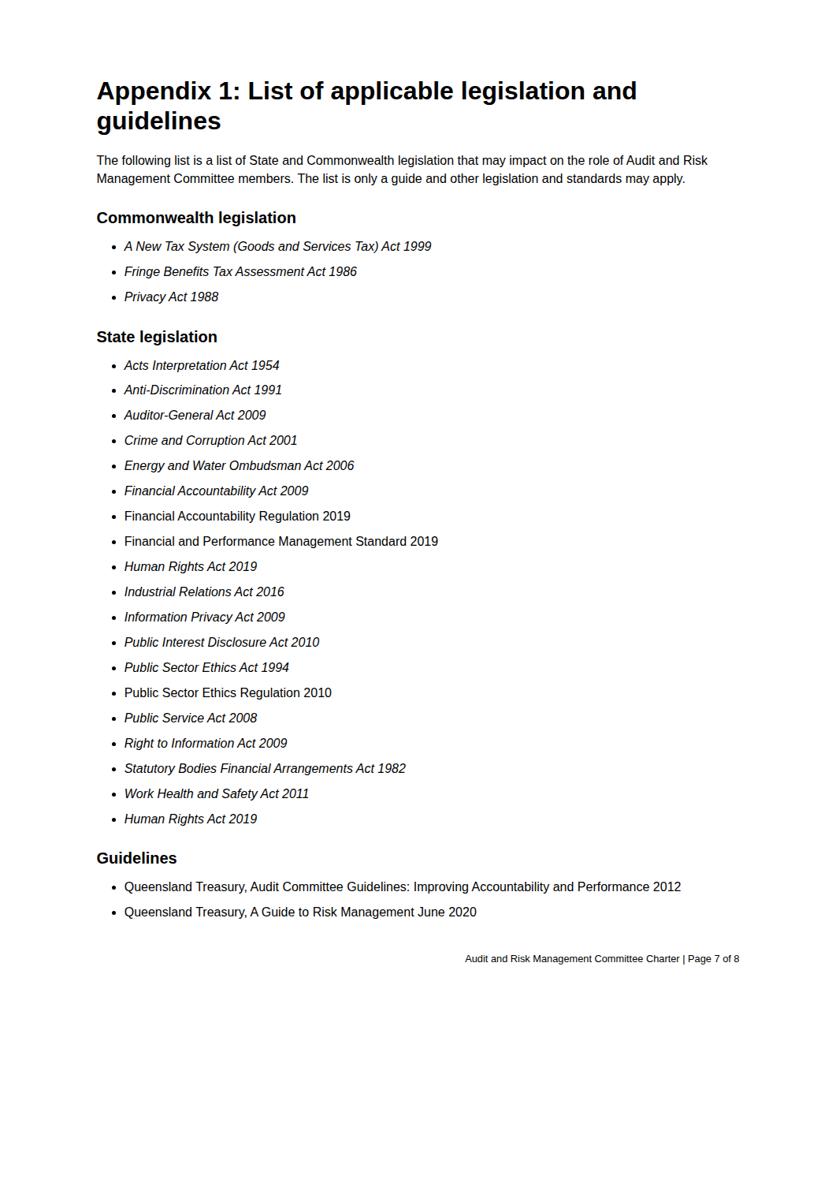Appendix 1: List of applicable legislation and guidelines
The following list is a list of State and Commonwealth legislation that may impact on the role of Audit and Risk Management Committee members. The list is only a guide and other legislation and standards may apply.
Commonwealth legislation
A New Tax System (Goods and Services Tax) Act 1999
Fringe Benefits Tax Assessment Act 1986
Privacy Act 1988
State legislation
Acts Interpretation Act 1954
Anti-Discrimination Act 1991
Auditor-General Act 2009
Crime and Corruption Act 2001
Energy and Water Ombudsman Act 2006
Financial Accountability Act 2009
Financial Accountability Regulation 2019
Financial and Performance Management Standard 2019
Human Rights Act 2019
Industrial Relations Act 2016
Information Privacy Act 2009
Public Interest Disclosure Act 2010
Public Sector Ethics Act 1994
Public Sector Ethics Regulation 2010
Public Service Act 2008
Right to Information Act 2009
Statutory Bodies Financial Arrangements Act 1982
Work Health and Safety Act 2011
Human Rights Act 2019
Guidelines
Queensland Treasury, Audit Committee Guidelines: Improving Accountability and Performance 2012
Queensland Treasury, A Guide to Risk Management June 2020
Audit and Risk Management Committee Charter | Page 7 of 8